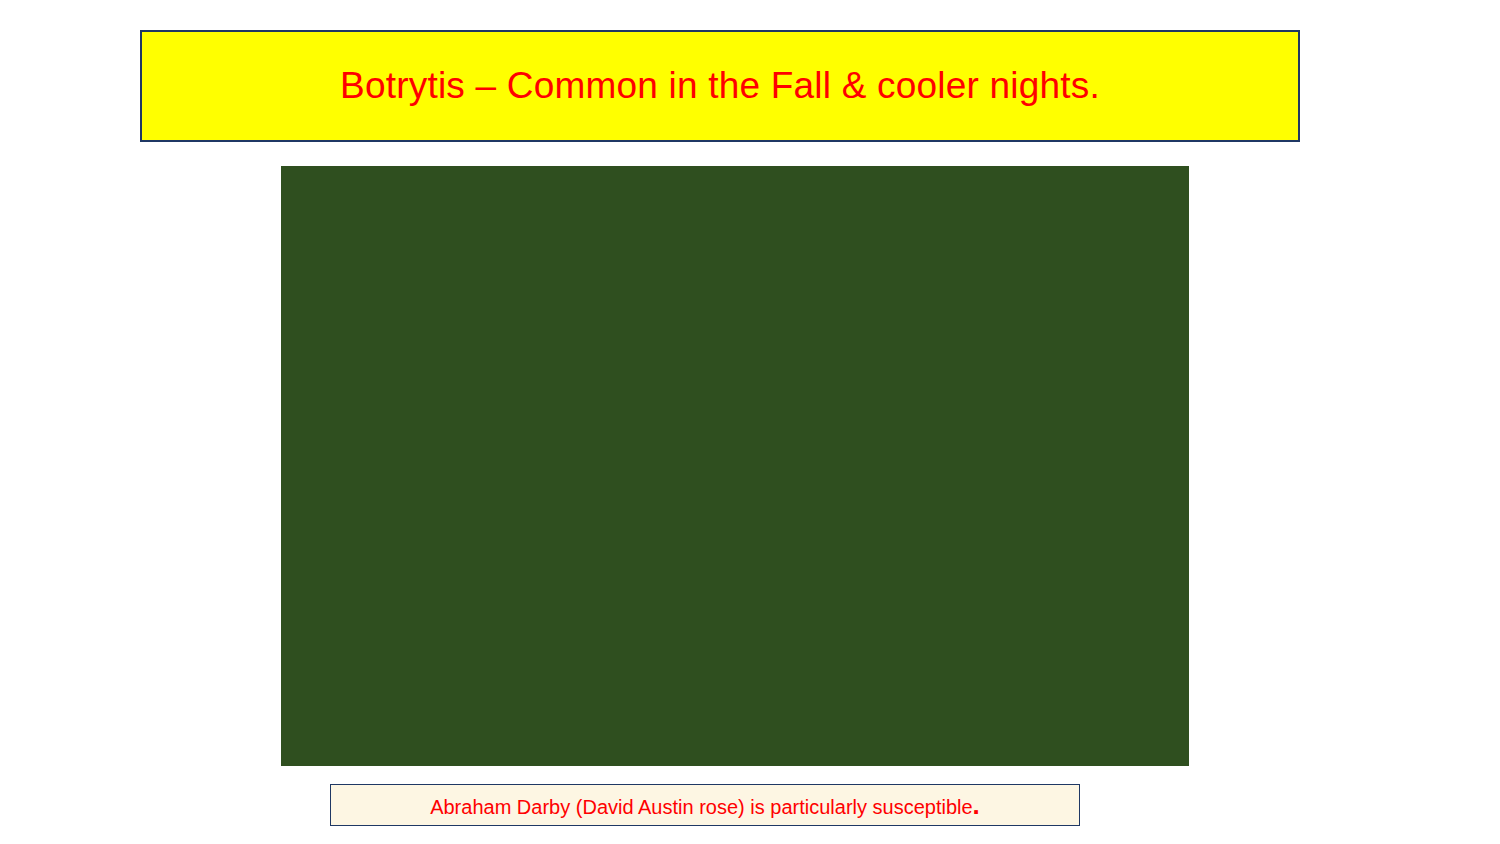Botrytis – Common in the Fall & cooler nights.
Abraham Darby (David Austin rose) is particularly susceptible.